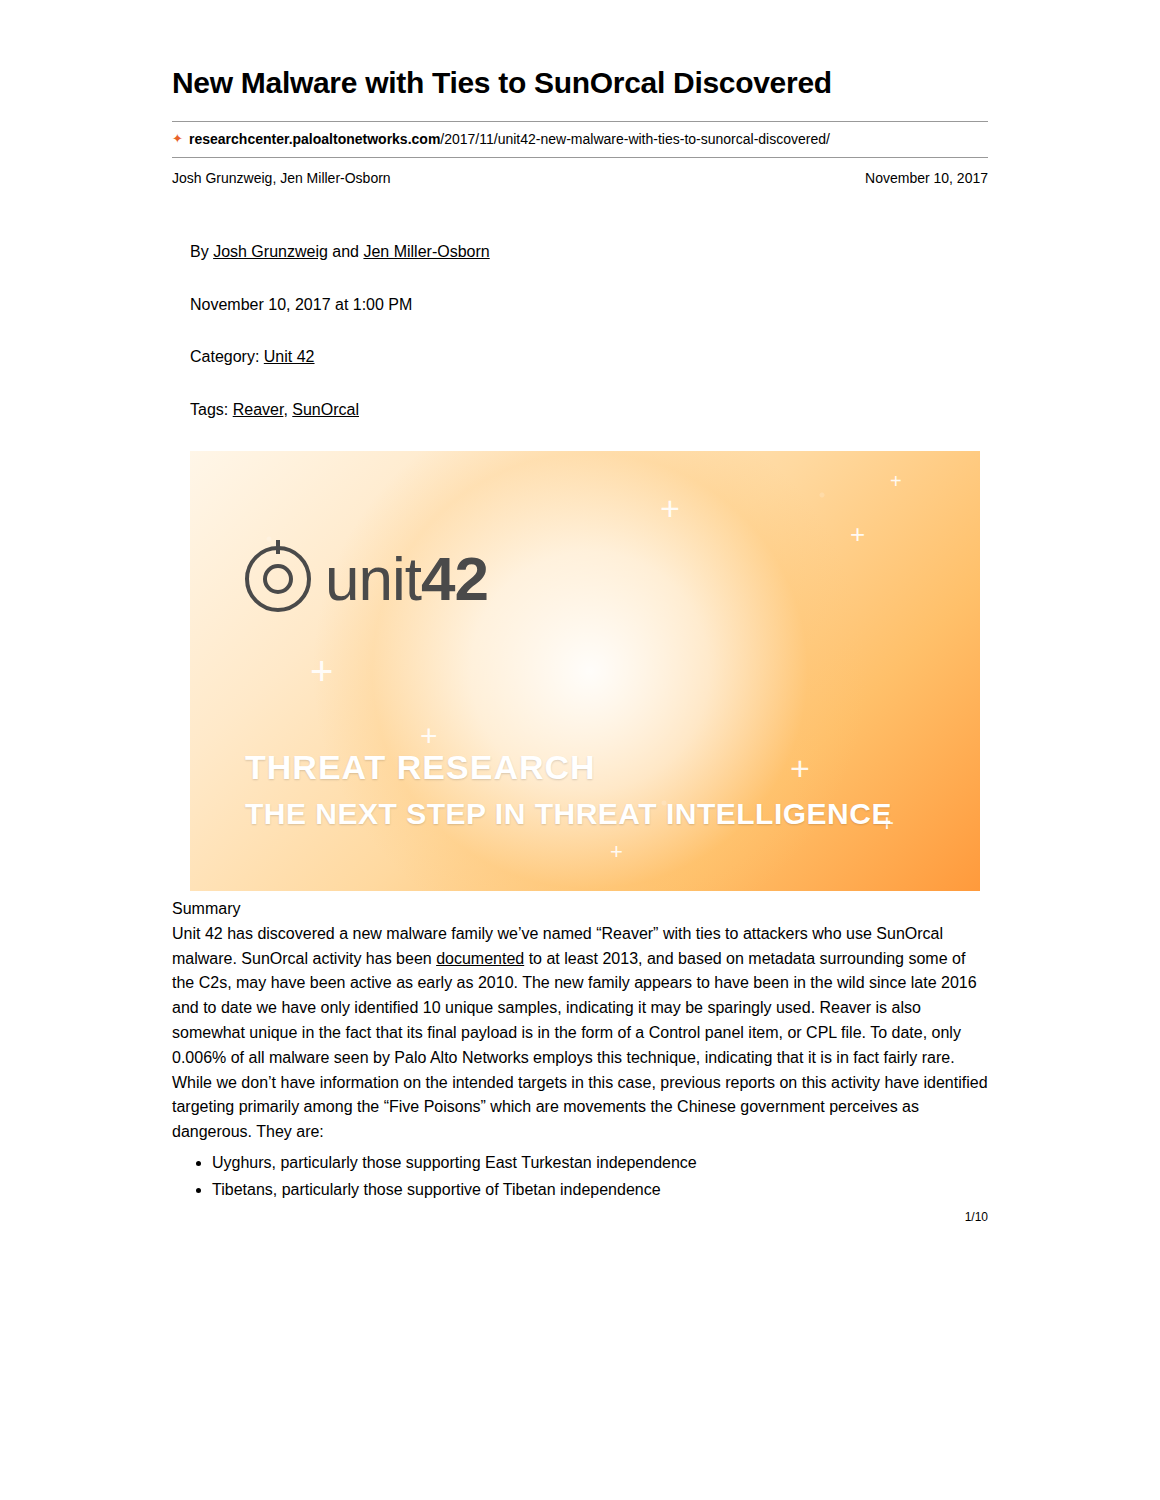New Malware with Ties to SunOrcal Discovered
✦ researchcenter.paloaltonetworks.com/2017/11/unit42-new-malware-with-ties-to-sunorcal-discovered/
Josh Grunzweig, Jen Miller-Osborn November 10, 2017
By Josh Grunzweig and Jen Miller-Osborn
November 10, 2017 at 1:00 PM
Category: Unit 42
Tags: Reaver, SunOrcal
+ + + + + + + +
unit42
THREAT RESEARCH
THE NEXT STEP IN THREAT INTELLIGENCE
Summary
Unit 42 has discovered a new malware family we’ve named “Reaver” with ties to attackers who use SunOrcal malware. SunOrcal activity has been documented to at least 2013, and based on metadata surrounding some of the C2s, may have been active as early as 2010. The new family appears to have been in the wild since late 2016 and to date we have only identified 10 unique samples, indicating it may be sparingly used. Reaver is also somewhat unique in the fact that its final payload is in the form of a Control panel item, or CPL file. To date, only 0.006% of all malware seen by Palo Alto Networks employs this technique, indicating that it is in fact fairly rare.
While we don’t have information on the intended targets in this case, previous reports on this activity have identified targeting primarily among the “Five Poisons” which are movements the Chinese government perceives as dangerous. They are:
Uyghurs, particularly those supporting East Turkestan independence
Tibetans, particularly those supportive of Tibetan independence
1/10